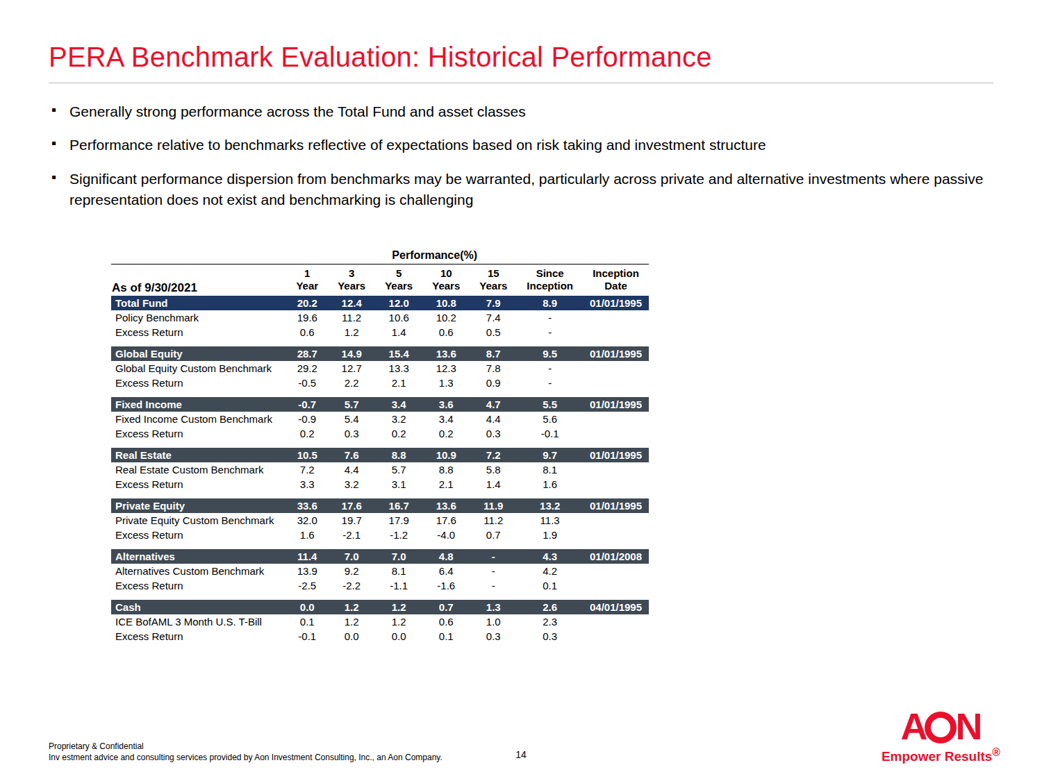PERA Benchmark Evaluation: Historical Performance
Generally strong performance across the Total Fund and asset classes
Performance relative to benchmarks reflective of expectations based on risk taking and investment structure
Significant performance dispersion from benchmarks may be warranted, particularly across private and alternative investments where passive representation does not exist and benchmarking is challenging
| | Performance(%) | |
| --- | --- | --- |
| As of 9/30/2021 | 1 Year | 3 Years | 5 Years | 10 Years | 15 Years | Since Inception | Inception Date |
| Total Fund | 20.2 | 12.4 | 12.0 | 10.8 | 7.9 | 8.9 | 01/01/1995 |
| Policy Benchmark | 19.6 | 11.2 | 10.6 | 10.2 | 7.4 | - | |
| Excess Return | 0.6 | 1.2 | 1.4 | 0.6 | 0.5 | - | |
| Global Equity | 28.7 | 14.9 | 15.4 | 13.6 | 8.7 | 9.5 | 01/01/1995 |
| Global Equity Custom Benchmark | 29.2 | 12.7 | 13.3 | 12.3 | 7.8 | - | |
| Excess Return | -0.5 | 2.2 | 2.1 | 1.3 | 0.9 | - | |
| Fixed Income | -0.7 | 5.7 | 3.4 | 3.6 | 4.7 | 5.5 | 01/01/1995 |
| Fixed Income Custom Benchmark | -0.9 | 5.4 | 3.2 | 3.4 | 4.4 | 5.6 | |
| Excess Return | 0.2 | 0.3 | 0.2 | 0.2 | 0.3 | -0.1 | |
| Real Estate | 10.5 | 7.6 | 8.8 | 10.9 | 7.2 | 9.7 | 01/01/1995 |
| Real Estate Custom Benchmark | 7.2 | 4.4 | 5.7 | 8.8 | 5.8 | 8.1 | |
| Excess Return | 3.3 | 3.2 | 3.1 | 2.1 | 1.4 | 1.6 | |
| Private Equity | 33.6 | 17.6 | 16.7 | 13.6 | 11.9 | 13.2 | 01/01/1995 |
| Private Equity Custom Benchmark | 32.0 | 19.7 | 17.9 | 17.6 | 11.2 | 11.3 | |
| Excess Return | 1.6 | -2.1 | -1.2 | -4.0 | 0.7 | 1.9 | |
| Alternatives | 11.4 | 7.0 | 7.0 | 4.8 | - | 4.3 | 01/01/2008 |
| Alternatives Custom Benchmark | 13.9 | 9.2 | 8.1 | 6.4 | - | 4.2 | |
| Excess Return | -2.5 | -2.2 | -1.1 | -1.6 | - | 0.1 | |
| Cash | 0.0 | 1.2 | 1.2 | 0.7 | 1.3 | 2.6 | 04/01/1995 |
| ICE BofAML 3 Month U.S. T-Bill | 0.1 | 1.2 | 1.2 | 0.6 | 1.0 | 2.3 | |
| Excess Return | -0.1 | 0.0 | 0.0 | 0.1 | 0.3 | 0.3 | |
Proprietary & Confidential
Inv estment advice and consulting services provided by Aon Investment Consulting, Inc., an Aon Company.
14
A N
Empower Results®